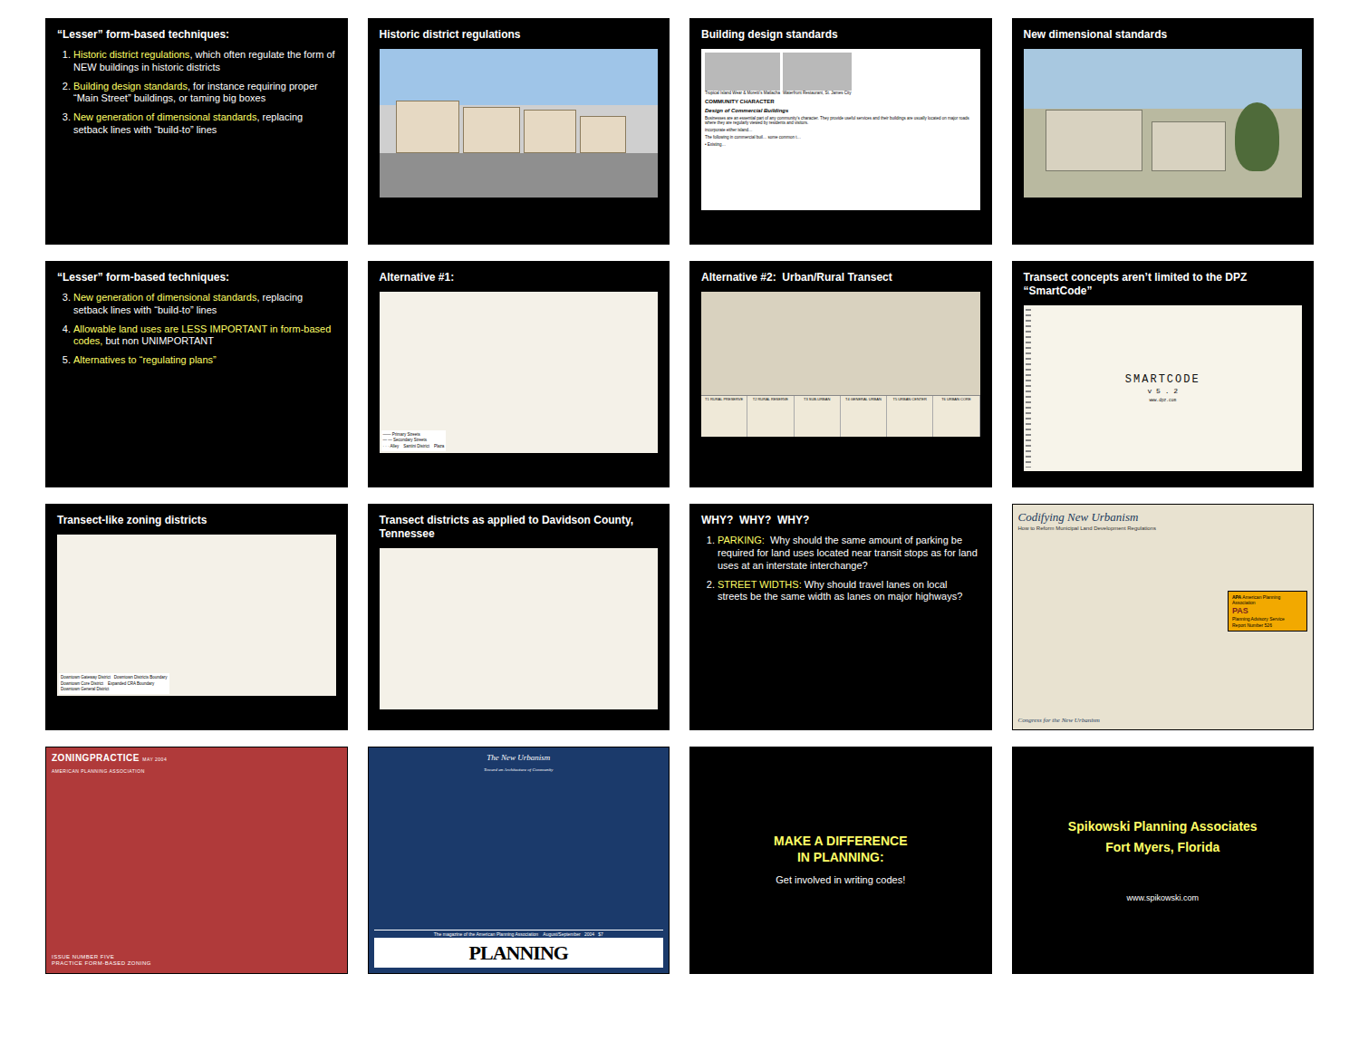“Lesser” form-based techniques:
Historic district regulations, which often regulate the form of NEW buildings in historic districts
Building design standards, for instance requiring proper “Main Street” buildings, or taming big boxes
New generation of dimensional standards, replacing setback lines with “build-to” lines
Historic district regulations
Building design standards
Tropical Island Wear & Moretti’s Matlacha
Waterfront Restaurant, St. James City
COMMUNITY CHARACTER
Design of Commercial Buildings
Businesses are an essential part of any community’s character. They provide useful services and their buildings are usually located on major roads where they are regularly viewed by residents and visitors.
incorporate either island…
The following in commercial buil… some common t…
• Existing…
New dimensional standards
“Lesser” form-based techniques:
New generation of dimensional standards, replacing setback lines with “build-to” lines
Allowable land uses are LESS IMPORTANT in form-based codes, but non UNIMPORTANT
Alternatives to “regulating plans”
Alternative #1:
—— Primary Streets
— — Secondary Streets
· · · Alley Santini District Plaza
Alternative #2: Urban/Rural Transect
T1 RURAL PRESERVE
T2 RURAL RESERVE
T3 SUB-URBAN
T4 GENERAL URBAN
T5 URBAN CENTER
T6 URBAN CORE
Transect concepts aren’t limited to the DPZ “SmartCode”
SMARTCODE
v 5 . 2
www.dpz.com
Transect-like zoning districts
Downtown Gateway District Downtown Districts Boundary
Downtown Core District Expanded CRA Boundary
Downtown General District
Transect districts as applied to Davidson County, Tennessee
WHY? WHY? WHY?
PARKING: Why should the same amount of parking be required for land uses located near transit stops as for land uses at an interstate interchange?
STREET WIDTHS: Why should travel lanes on local streets be the same width as lanes on major highways?
Codifying New Urbanism
How to Reform Municipal Land Development Regulations
APA American Planning Association
PAS
Planning Advisory Service
Report Number 526
Congress for the New Urbanism
ZONINGPRACTICE MAY 2004
AMERICAN PLANNING ASSOCIATION
ISSUE NUMBER FIVE
PRACTICE FORM-BASED ZONING
The New Urbanism
Toward an Architecture of Community
The magazine of the American Planning Association August/September 2004 $7
PLANNING
MAKE A DIFFERENCE
IN PLANNING:
Get involved in writing codes!
Spikowski Planning Associates
Fort Myers, Florida
www.spikowski.com